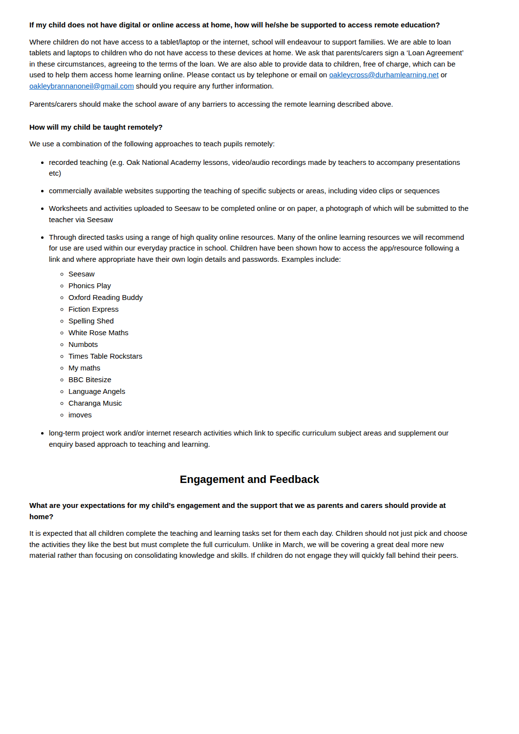If my child does not have digital or online access at home, how will he/she be supported to access remote education?
Where children do not have access to a tablet/laptop or the internet, school will endeavour to support families. We are able to loan tablets and laptops to children who do not have access to these devices at home. We ask that parents/carers sign a ‘Loan Agreement’ in these circumstances, agreeing to the terms of the loan. We are also able to provide data to children, free of charge, which can be used to help them access home learning online. Please contact us by telephone or email on oakleycross@durhamlearning.net or oakleybrannanoneil@gmail.com should you require any further information.
Parents/carers should make the school aware of any barriers to accessing the remote learning described above.
How will my child be taught remotely?
We use a combination of the following approaches to teach pupils remotely:
recorded teaching (e.g. Oak National Academy lessons, video/audio recordings made by teachers to accompany presentations etc)
commercially available websites supporting the teaching of specific subjects or areas, including video clips or sequences
Worksheets and activities uploaded to Seesaw to be completed online or on paper, a photograph of which will be submitted to the teacher via Seesaw
Through directed tasks using a range of high quality online resources. Many of the online learning resources we will recommend for use are used within our everyday practice in school. Children have been shown how to access the app/resource following a link and where appropriate have their own login details and passwords. Examples include:
Seesaw
Phonics Play
Oxford Reading Buddy
Fiction Express
Spelling Shed
White Rose Maths
Numbots
Times Table Rockstars
My maths
BBC Bitesize
Language Angels
Charanga Music
imoves
long-term project work and/or internet research activities which link to specific curriculum subject areas and supplement our enquiry based approach to teaching and learning.
Engagement and Feedback
What are your expectations for my child’s engagement and the support that we as parents and carers should provide at home?
It is expected that all children complete the teaching and learning tasks set for them each day. Children should not just pick and choose the activities they like the best but must complete the full curriculum. Unlike in March, we will be covering a great deal more new material rather than focusing on consolidating knowledge and skills. If children do not engage they will quickly fall behind their peers.